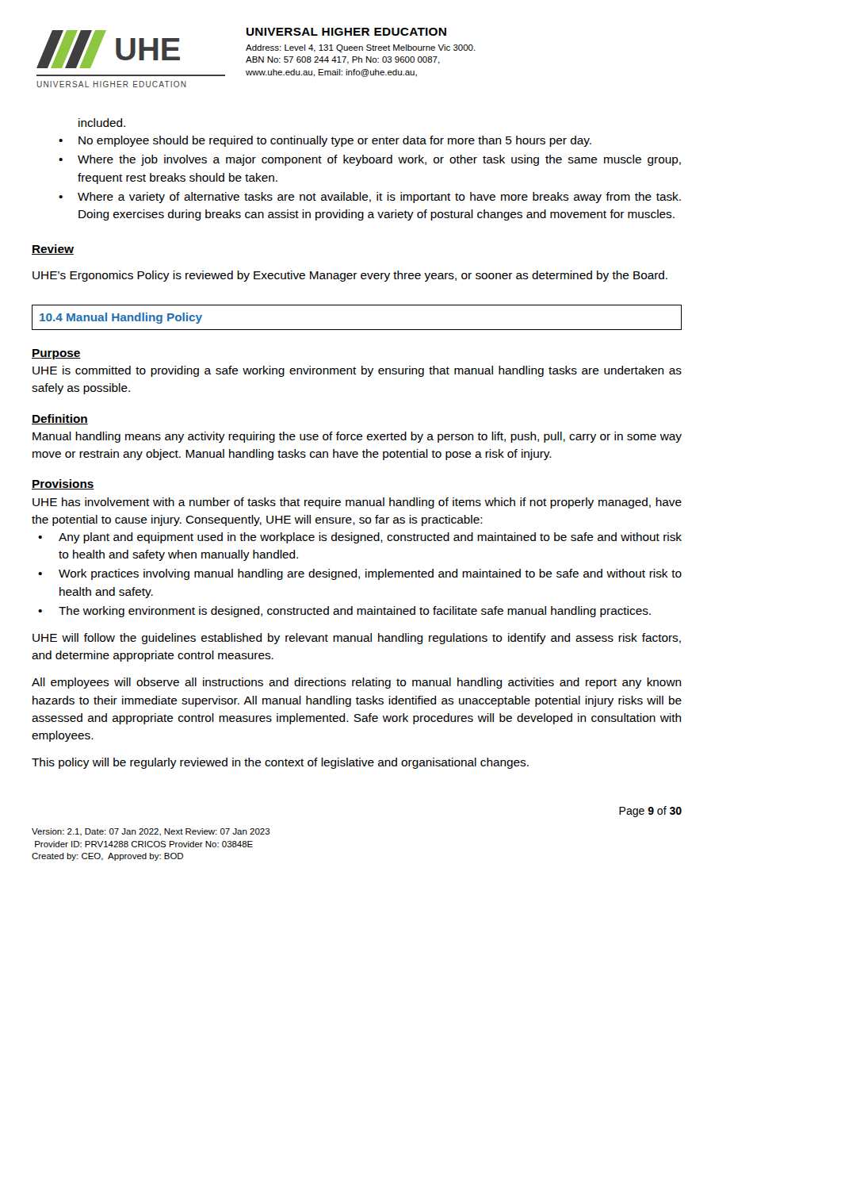UHE UNIVERSAL HIGHER EDUCATION
UNIVERSAL HIGHER EDUCATION
Address: Level 4, 131 Queen Street Melbourne Vic 3000.
ABN No: 57 608 244 417, Ph No: 03 9600 0087,
www.uhe.edu.au, Email: info@uhe.edu.au,
included.
No employee should be required to continually type or enter data for more than 5 hours per day.
Where the job involves a major component of keyboard work, or other task using the same muscle group, frequent rest breaks should be taken.
Where a variety of alternative tasks are not available, it is important to have more breaks away from the task. Doing exercises during breaks can assist in providing a variety of postural changes and movement for muscles.
Review
UHE’s Ergonomics Policy is reviewed by Executive Manager every three years, or sooner as determined by the Board.
10.4 Manual Handling Policy
Purpose
UHE is committed to providing a safe working environment by ensuring that manual handling tasks are undertaken as safely as possible.
Definition
Manual handling means any activity requiring the use of force exerted by a person to lift, push, pull, carry or in some way move or restrain any object. Manual handling tasks can have the potential to pose a risk of injury.
Provisions
UHE has involvement with a number of tasks that require manual handling of items which if not properly managed, have the potential to cause injury. Consequently, UHE will ensure, so far as is practicable:
Any plant and equipment used in the workplace is designed, constructed and maintained to be safe and without risk to health and safety when manually handled.
Work practices involving manual handling are designed, implemented and maintained to be safe and without risk to health and safety.
The working environment is designed, constructed and maintained to facilitate safe manual handling practices.
UHE will follow the guidelines established by relevant manual handling regulations to identify and assess risk factors, and determine appropriate control measures.
All employees will observe all instructions and directions relating to manual handling activities and report any known hazards to their immediate supervisor. All manual handling tasks identified as unacceptable potential injury risks will be assessed and appropriate control measures implemented. Safe work procedures will be developed in consultation with employees.
This policy will be regularly reviewed in the context of legislative and organisational changes.
Page 9 of 30
Version: 2.1, Date: 07 Jan 2022, Next Review: 07 Jan 2023
Provider ID: PRV14288 CRICOS Provider No: 03848E
Created by: CEO, Approved by: BOD